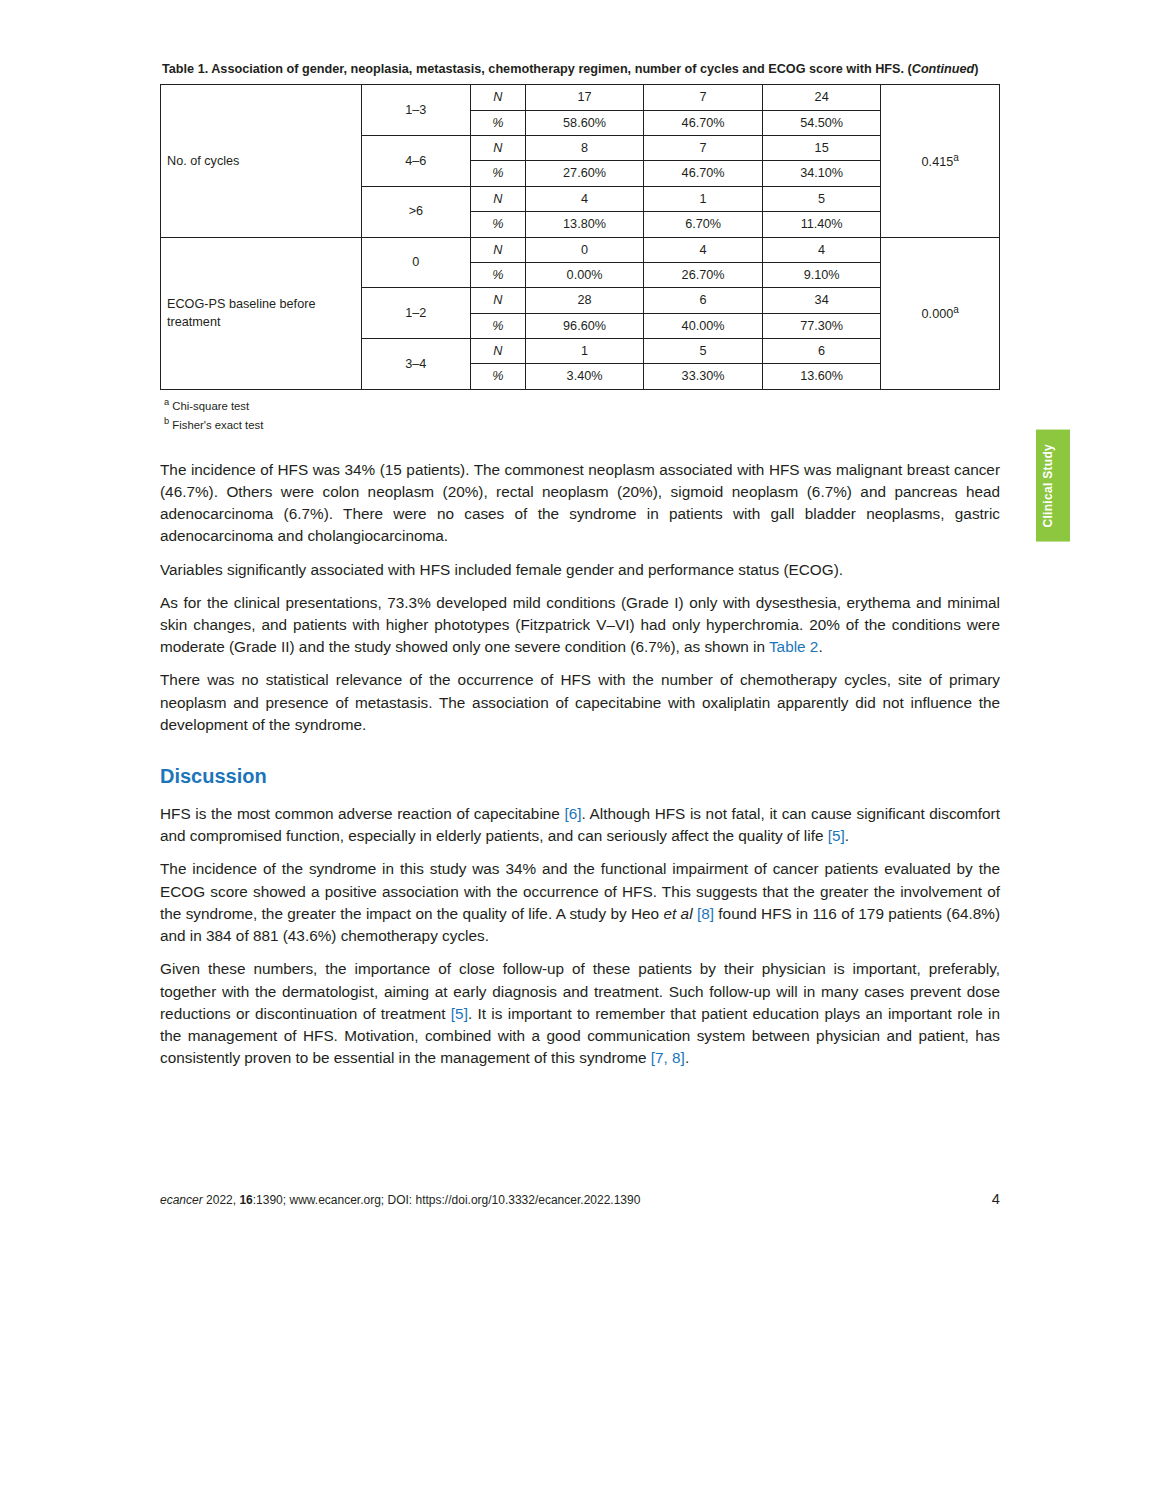Clinical Study
Table 1. Association of gender, neoplasia, metastasis, chemotherapy regimen, number of cycles and ECOG score with HFS. (Continued)
| No. of cycles | 1–3 | N | 17 | 7 | 24 | 0.415 a |
| % | 58.60% | 46.70% | 54.50% |
| 4–6 | N | 8 | 7 | 15 |
| % | 27.60% | 46.70% | 34.10% |
| >6 | N | 4 | 1 | 5 |
| % | 13.80% | 6.70% | 11.40% |
| ECOG-PS baseline before treatment | 0 | N | 0 | 4 | 4 | 0.000 a |
| % | 0.00% | 26.70% | 9.10% |
| 1–2 | N | 28 | 6 | 34 |
| % | 96.60% | 40.00% | 77.30% |
| 3–4 | N | 1 | 5 | 6 |
| % | 3.40% | 33.30% | 13.60% |
a Chi-square test
b Fisher's exact test
The incidence of HFS was 34% (15 patients). The commonest neoplasm associated with HFS was malignant breast cancer (46.7%). Others were colon neoplasm (20%), rectal neoplasm (20%), sigmoid neoplasm (6.7%) and pancreas head adenocarcinoma (6.7%). There were no cases of the syndrome in patients with gall bladder neoplasms, gastric adenocarcinoma and cholangiocarcinoma.
Variables significantly associated with HFS included female gender and performance status (ECOG).
As for the clinical presentations, 73.3% developed mild conditions (Grade I) only with dysesthesia, erythema and minimal skin changes, and patients with higher phototypes (Fitzpatrick V–VI) had only hyperchromia. 20% of the conditions were moderate (Grade II) and the study showed only one severe condition (6.7%), as shown in Table 2.
There was no statistical relevance of the occurrence of HFS with the number of chemotherapy cycles, site of primary neoplasm and presence of metastasis. The association of capecitabine with oxaliplatin apparently did not influence the development of the syndrome.
Discussion
HFS is the most common adverse reaction of capecitabine [6]. Although HFS is not fatal, it can cause significant discomfort and compromised function, especially in elderly patients, and can seriously affect the quality of life [5].
The incidence of the syndrome in this study was 34% and the functional impairment of cancer patients evaluated by the ECOG score showed a positive association with the occurrence of HFS. This suggests that the greater the involvement of the syndrome, the greater the impact on the quality of life. A study by Heo et al [8] found HFS in 116 of 179 patients (64.8%) and in 384 of 881 (43.6%) chemotherapy cycles.
Given these numbers, the importance of close follow-up of these patients by their physician is important, preferably, together with the dermatologist, aiming at early diagnosis and treatment. Such follow-up will in many cases prevent dose reductions or discontinuation of treatment [5]. It is important to remember that patient education plays an important role in the management of HFS. Motivation, combined with a good communication system between physician and patient, has consistently proven to be essential in the management of this syndrome [7, 8].
ecancer 2022, 16:1390; www.ecancer.org; DOI: https://doi.org/10.3332/ecancer.2022.1390
4